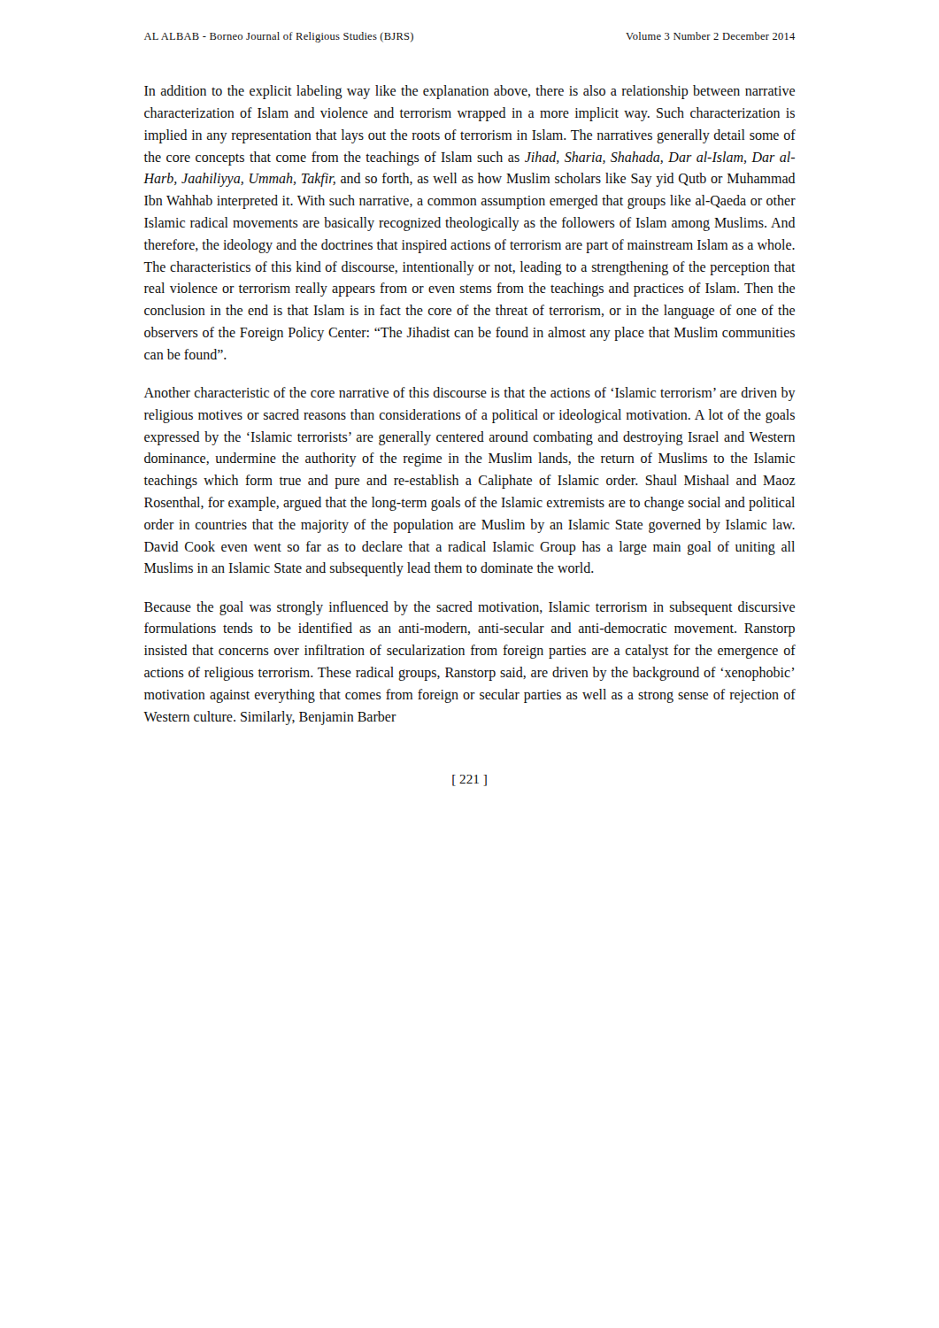AL ALBAB - Borneo Journal of Religious Studies (BJRS) Volume 3 Number 2 December 2014
In addition to the explicit labeling way like the explanation above, there is also a relationship between narrative characterization of Islam and violence and terrorism wrapped in a more implicit way. Such characterization is implied in any representation that lays out the roots of terrorism in Islam. The narratives generally detail some of the core concepts that come from the teachings of Islam such as Jihad, Sharia, Shahada, Dar al-Islam, Dar al-Harb, Jaahiliyya, Ummah, Takfir, and so forth, as well as how Muslim scholars like Say yid Qutb or Muhammad Ibn Wahhab interpreted it. With such narrative, a common assumption emerged that groups like al-Qaeda or other Islamic radical movements are basically recognized theologically as the followers of Islam among Muslims. And therefore, the ideology and the doctrines that inspired actions of terrorism are part of mainstream Islam as a whole. The characteristics of this kind of discourse, intentionally or not, leading to a strengthening of the perception that real violence or terrorism really appears from or even stems from the teachings and practices of Islam. Then the conclusion in the end is that Islam is in fact the core of the threat of terrorism, or in the language of one of the observers of the Foreign Policy Center: “The Jihadist can be found in almost any place that Muslim communities can be found”.
Another characteristic of the core narrative of this discourse is that the actions of ‘Islamic terrorism’ are driven by religious motives or sacred reasons than considerations of a political or ideological motivation. A lot of the goals expressed by the ‘Islamic terrorists’ are generally centered around combating and destroying Israel and Western dominance, undermine the authority of the regime in the Muslim lands, the return of Muslims to the Islamic teachings which form true and pure and re-establish a Caliphate of Islamic order. Shaul Mishaal and Maoz Rosenthal, for example, argued that the long-term goals of the Islamic extremists are to change social and political order in countries that the majority of the population are Muslim by an Islamic State governed by Islamic law. David Cook even went so far as to declare that a radical Islamic Group has a large main goal of uniting all Muslims in an Islamic State and subsequently lead them to dominate the world.
Because the goal was strongly influenced by the sacred motivation, Islamic terrorism in subsequent discursive formulations tends to be identified as an anti-modern, anti-secular and anti-democratic movement. Ranstorp insisted that concerns over infiltration of secularization from foreign parties are a catalyst for the emergence of actions of religious terrorism. These radical groups, Ranstorp said, are driven by the background of ‘xenophobic’ motivation against everything that comes from foreign or secular parties as well as a strong sense of rejection of Western culture. Similarly, Benjamin Barber
[ 221 ]